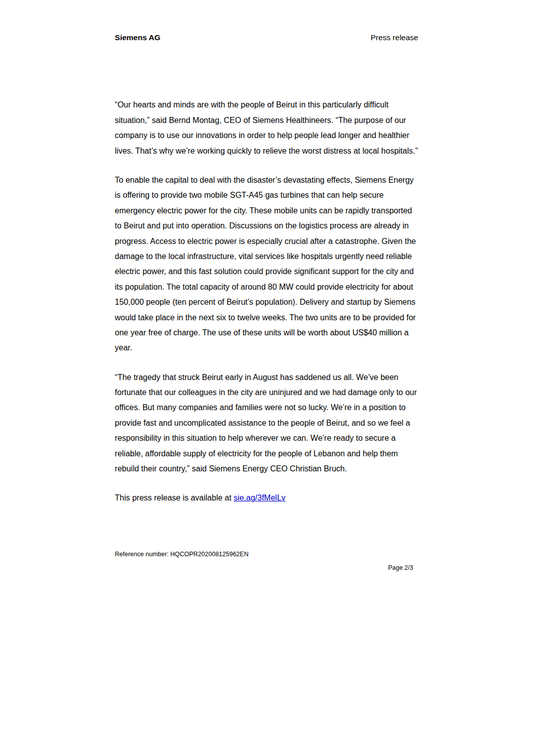Siemens AG
Press release
“Our hearts and minds are with the people of Beirut in this particularly difficult situation,” said Bernd Montag, CEO of Siemens Healthineers. “The purpose of our company is to use our innovations in order to help people lead longer and healthier lives. That’s why we’re working quickly to relieve the worst distress at local hospitals.”
To enable the capital to deal with the disaster’s devastating effects, Siemens Energy is offering to provide two mobile SGT-A45 gas turbines that can help secure emergency electric power for the city. These mobile units can be rapidly transported to Beirut and put into operation. Discussions on the logistics process are already in progress. Access to electric power is especially crucial after a catastrophe. Given the damage to the local infrastructure, vital services like hospitals urgently need reliable electric power, and this fast solution could provide significant support for the city and its population. The total capacity of around 80 MW could provide electricity for about 150,000 people (ten percent of Beirut’s population). Delivery and startup by Siemens would take place in the next six to twelve weeks. The two units are to be provided for one year free of charge. The use of these units will be worth about US$40 million a year.
“The tragedy that struck Beirut early in August has saddened us all. We’ve been fortunate that our colleagues in the city are uninjured and we had damage only to our offices. But many companies and families were not so lucky. We’re in a position to provide fast and uncomplicated assistance to the people of Beirut, and so we feel a responsibility in this situation to help wherever we can. We’re ready to secure a reliable, affordable supply of electricity for the people of Lebanon and help them rebuild their country,” said Siemens Energy CEO Christian Bruch.
This press release is available at sie.ag/3fMelLv
Reference number: HQCOPR202008125962EN
Page 2/3